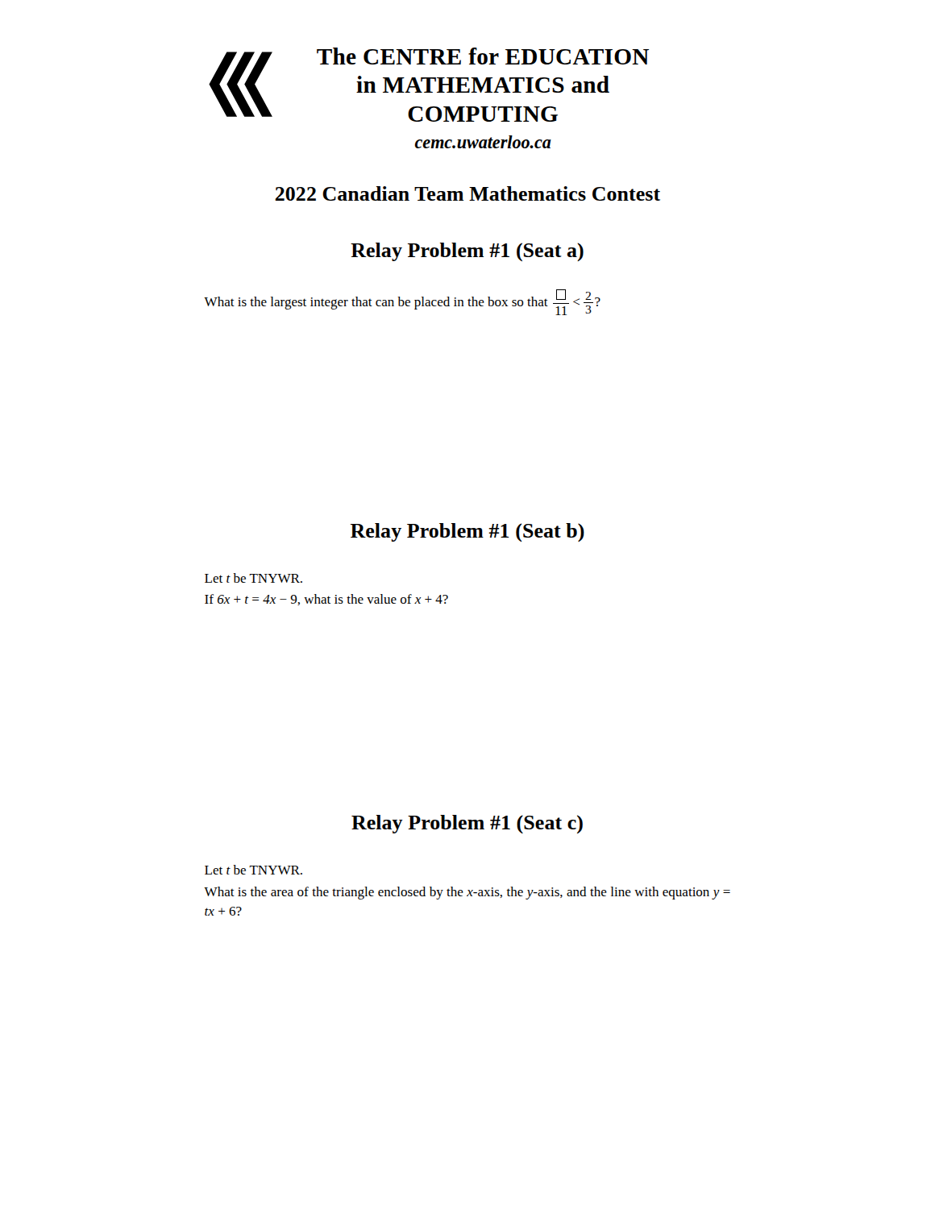The CENTRE for EDUCATION
in MATHEMATICS and COMPUTING
cemc.uwaterloo.ca
2022 Canadian Team Mathematics Contest
Relay Problem #1 (Seat a)
What is the largest integer that can be placed in the box so that 11<23?
Relay Problem #1 (Seat b)
Let t be TNYWR.
If 6x + t = 4x − 9, what is the value of x + 4?
Relay Problem #1 (Seat c)
Let t be TNYWR.
What is the area of the triangle enclosed by the x-axis, the y-axis, and the line with equation y = tx + 6?